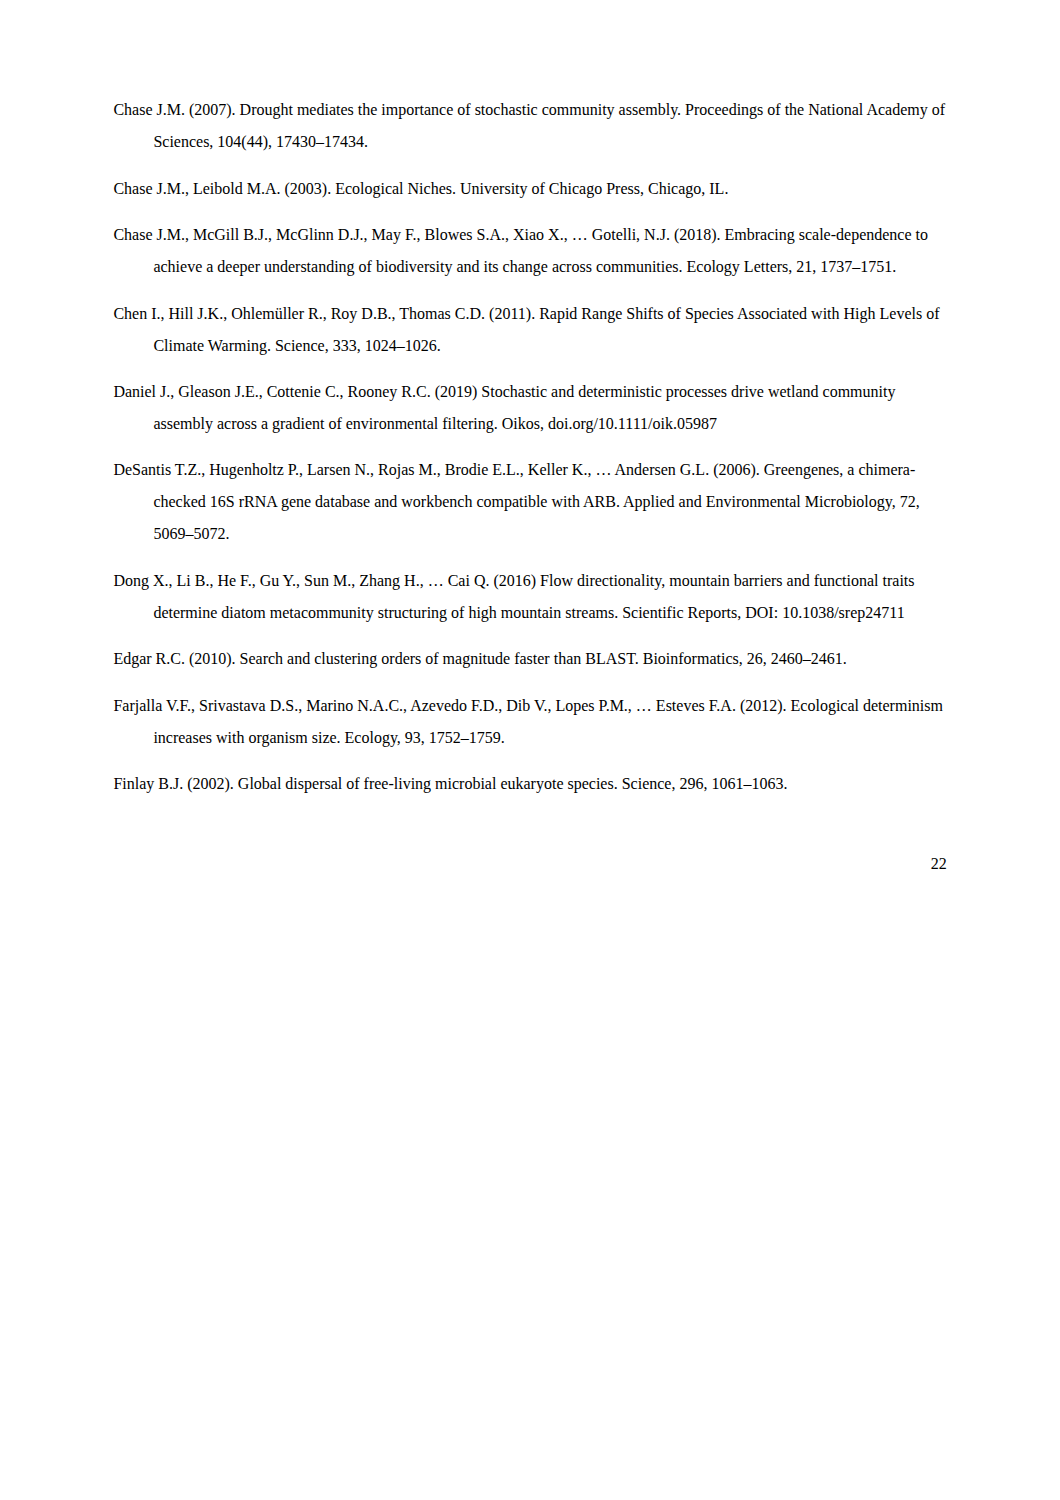Chase J.M. (2007). Drought mediates the importance of stochastic community assembly. Proceedings of the National Academy of Sciences, 104(44), 17430–17434.
Chase J.M., Leibold M.A. (2003). Ecological Niches. University of Chicago Press, Chicago, IL.
Chase J.M., McGill B.J., McGlinn D.J., May F., Blowes S.A., Xiao X., … Gotelli, N.J. (2018). Embracing scale-dependence to achieve a deeper understanding of biodiversity and its change across communities. Ecology Letters, 21, 1737–1751.
Chen I., Hill J.K., Ohlemüller R., Roy D.B., Thomas C.D. (2011). Rapid Range Shifts of Species Associated with High Levels of Climate Warming. Science, 333, 1024–1026.
Daniel J., Gleason J.E., Cottenie C., Rooney R.C. (2019) Stochastic and deterministic processes drive wetland community assembly across a gradient of environmental filtering. Oikos, doi.org/10.1111/oik.05987
DeSantis T.Z., Hugenholtz P., Larsen N., Rojas M., Brodie E.L., Keller K., … Andersen G.L. (2006). Greengenes, a chimera-checked 16S rRNA gene database and workbench compatible with ARB. Applied and Environmental Microbiology, 72, 5069–5072.
Dong X., Li B., He F., Gu Y., Sun M., Zhang H., … Cai Q. (2016) Flow directionality, mountain barriers and functional traits determine diatom metacommunity structuring of high mountain streams. Scientific Reports, DOI: 10.1038/srep24711
Edgar R.C. (2010). Search and clustering orders of magnitude faster than BLAST. Bioinformatics, 26, 2460–2461.
Farjalla V.F., Srivastava D.S., Marino N.A.C., Azevedo F.D., Dib V., Lopes P.M., … Esteves F.A. (2012). Ecological determinism increases with organism size. Ecology, 93, 1752–1759.
Finlay B.J. (2002). Global dispersal of free-living microbial eukaryote species. Science, 296, 1061–1063.
22